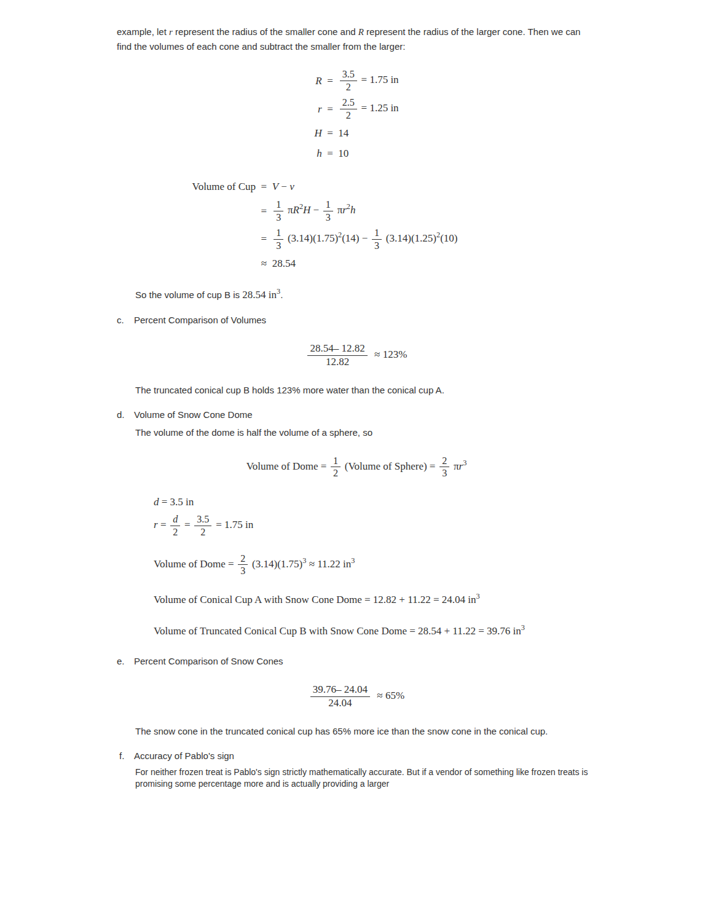example, let r represent the radius of the smaller cone and R represent the radius of the larger cone. Then we can find the volumes of each cone and subtract the smaller from the larger:
| R | = | 3.5 2 = 1.75 in |
| r | = | 2.5 2 = 1.25 in |
| H | = | 14 |
| h | = | 10 |
| Volume of Cup | = | V − v |
| | = | 1 3 π R 2 H − 1 3 π r 2 h |
| | = | 1 3 (3.14)(1.75) 2 (14) − 1 3 (3.14)(1.25) 2 (10) |
| | ≈ | 28.54 |
So the volume of cup B is 28.54 in3.
c. Percent Comparison of Volumes
28.54– 12.8212.82 ≈ 123%
The truncated conical cup B holds 123% more water than the conical cup A.
d. Volume of Snow Cone Dome
The volume of the dome is half the volume of a sphere, so
Volume of Dome = 12 (Volume of Sphere) = 23 πr3
d = 3.5 in
r = d 2 = 3.52 = 1.75 in
Volume of Dome = 23 (3.14)(1.75)3 ≈ 11.22 in3
Volume of Conical Cup A with Snow Cone Dome = 12.82 + 11.22 = 24.04 in3
Volume of Truncated Conical Cup B with Snow Cone Dome = 28.54 + 11.22 = 39.76 in3
e. Percent Comparison of Snow Cones
39.76– 24.0424.04 ≈ 65%
The snow cone in the truncated conical cup has 65% more ice than the snow cone in the conical cup.
f. Accuracy of Pablo's sign
For neither frozen treat is Pablo's sign strictly mathematically accurate. But if a vendor of something like frozen treats is promising some percentage more and is actually providing a larger